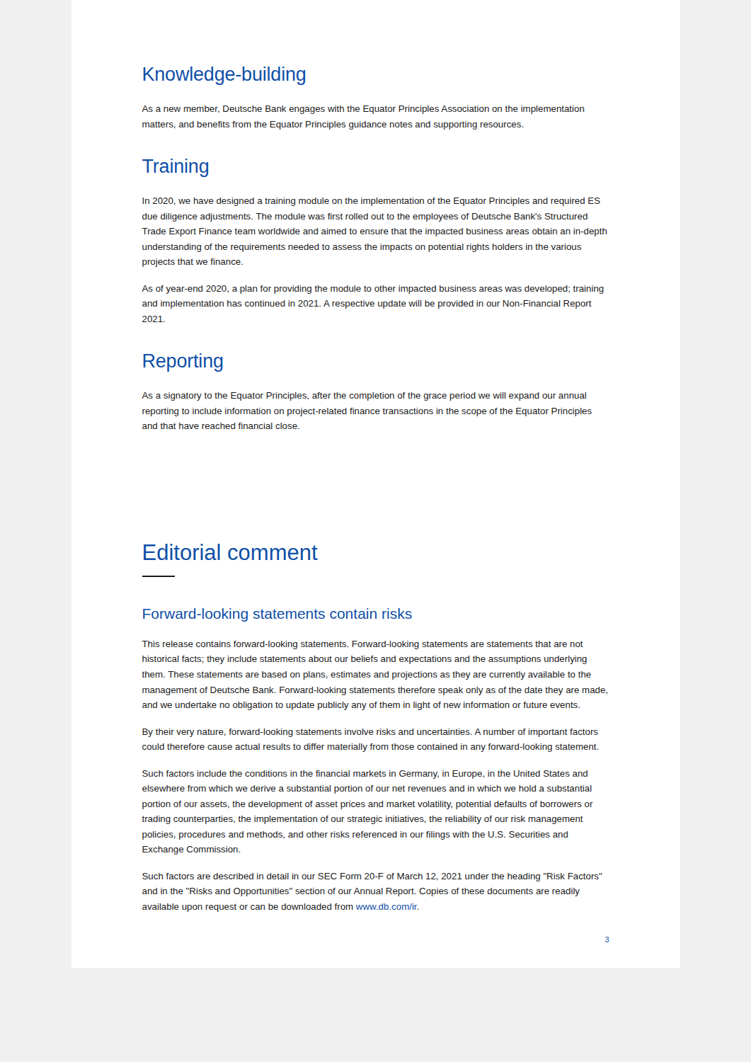Knowledge-building
As a new member, Deutsche Bank engages with the Equator Principles Association on the implementation matters, and benefits from the Equator Principles guidance notes and supporting resources.
Training
In 2020, we have designed a training module on the implementation of the Equator Principles and required ES due diligence adjustments. The module was first rolled out to the employees of Deutsche Bank's Structured Trade Export Finance team worldwide and aimed to ensure that the impacted business areas obtain an in-depth understanding of the requirements needed to assess the impacts on potential rights holders in the various projects that we finance.
As of year-end 2020, a plan for providing the module to other impacted business areas was developed; training and implementation has continued in 2021. A respective update will be provided in our Non-Financial Report 2021.
Reporting
As a signatory to the Equator Principles, after the completion of the grace period we will expand our annual reporting to include information on project-related finance transactions in the scope of the Equator Principles and that have reached financial close.
Editorial comment
Forward-looking statements contain risks
This release contains forward-looking statements. Forward-looking statements are statements that are not historical facts; they include statements about our beliefs and expectations and the assumptions underlying them. These statements are based on plans, estimates and projections as they are currently available to the management of Deutsche Bank. Forward-looking statements therefore speak only as of the date they are made, and we undertake no obligation to update publicly any of them in light of new information or future events.
By their very nature, forward-looking statements involve risks and uncertainties. A number of important factors could therefore cause actual results to differ materially from those contained in any forward-looking statement.
Such factors include the conditions in the financial markets in Germany, in Europe, in the United States and elsewhere from which we derive a substantial portion of our net revenues and in which we hold a substantial portion of our assets, the development of asset prices and market volatility, potential defaults of borrowers or trading counterparties, the implementation of our strategic initiatives, the reliability of our risk management policies, procedures and methods, and other risks referenced in our filings with the U.S. Securities and Exchange Commission.
Such factors are described in detail in our SEC Form 20-F of March 12, 2021 under the heading "Risk Factors" and in the "Risks and Opportunities" section of our Annual Report. Copies of these documents are readily available upon request or can be downloaded from www.db.com/ir.
3